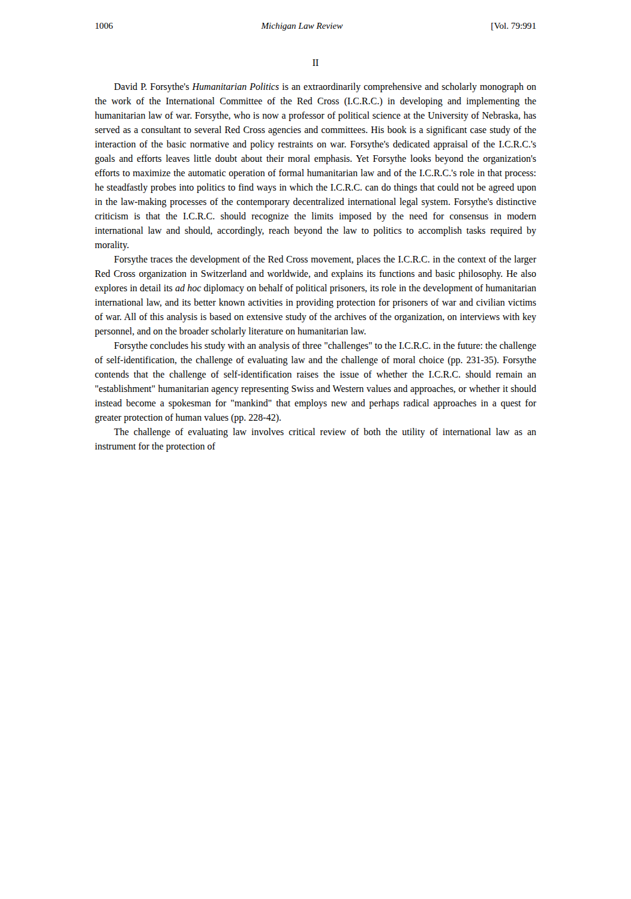1006 Michigan Law Review [Vol. 79:991
II
David P. Forsythe's Humanitarian Politics is an extraordinarily comprehensive and scholarly monograph on the work of the International Committee of the Red Cross (I.C.R.C.) in developing and implementing the humanitarian law of war. Forsythe, who is now a professor of political science at the University of Nebraska, has served as a consultant to several Red Cross agencies and committees. His book is a significant case study of the interaction of the basic normative and policy restraints on war. Forsythe's dedicated appraisal of the I.C.R.C.'s goals and efforts leaves little doubt about their moral emphasis. Yet Forsythe looks beyond the organization's efforts to maximize the automatic operation of formal humanitarian law and of the I.C.R.C.'s role in that process: he steadfastly probes into politics to find ways in which the I.C.R.C. can do things that could not be agreed upon in the law-making processes of the contemporary decentralized international legal system. Forsythe's distinctive criticism is that the I.C.R.C. should recognize the limits imposed by the need for consensus in modern international law and should, accordingly, reach beyond the law to politics to accomplish tasks required by morality.
Forsythe traces the development of the Red Cross movement, places the I.C.R.C. in the context of the larger Red Cross organization in Switzerland and worldwide, and explains its functions and basic philosophy. He also explores in detail its ad hoc diplomacy on behalf of political prisoners, its role in the development of humanitarian international law, and its better known activities in providing protection for prisoners of war and civilian victims of war. All of this analysis is based on extensive study of the archives of the organization, on interviews with key personnel, and on the broader scholarly literature on humanitarian law.
Forsythe concludes his study with an analysis of three "challenges" to the I.C.R.C. in the future: the challenge of self-identification, the challenge of evaluating law and the challenge of moral choice (pp. 231-35). Forsythe contends that the challenge of self-identification raises the issue of whether the I.C.R.C. should remain an "establishment" humanitarian agency representing Swiss and Western values and approaches, or whether it should instead become a spokesman for "mankind" that employs new and perhaps radical approaches in a quest for greater protection of human values (pp. 228-42).
The challenge of evaluating law involves critical review of both the utility of international law as an instrument for the protection of